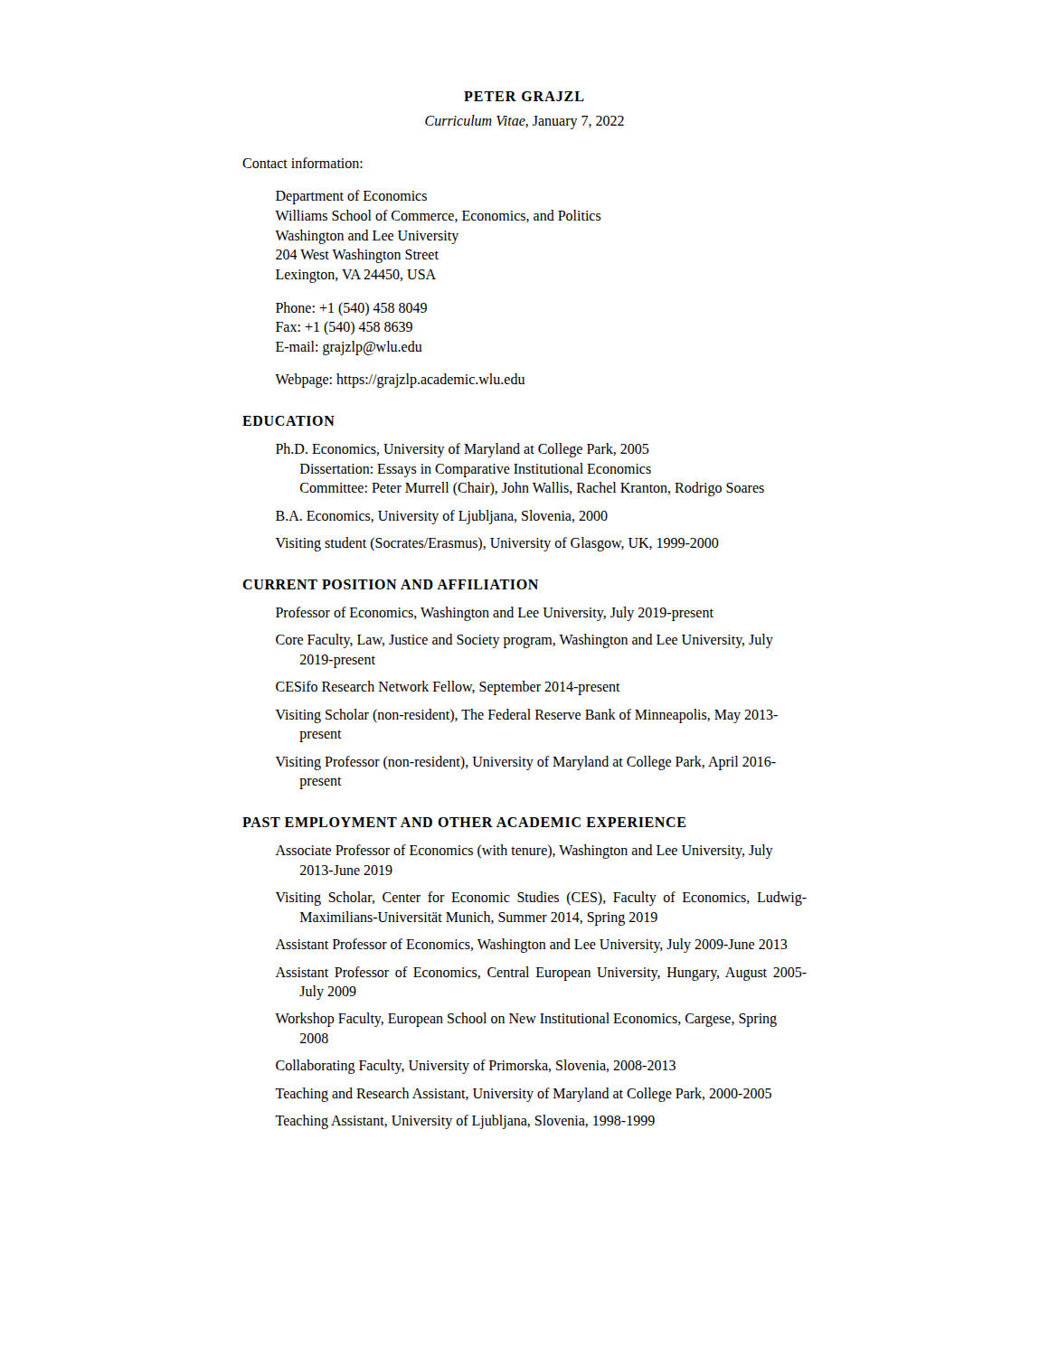PETER GRAJZL
Curriculum Vitae, January 7, 2022
Contact information:
Department of Economics
Williams School of Commerce, Economics, and Politics
Washington and Lee University
204 West Washington Street
Lexington, VA 24450, USA
Phone: +1 (540) 458 8049
Fax: +1 (540) 458 8639
E-mail: grajzlp@wlu.edu
Webpage: https://grajzlp.academic.wlu.edu
EDUCATION
Ph.D. Economics, University of Maryland at College Park, 2005
Dissertation: Essays in Comparative Institutional Economics
Committee: Peter Murrell (Chair), John Wallis, Rachel Kranton, Rodrigo Soares
B.A. Economics, University of Ljubljana, Slovenia, 2000
Visiting student (Socrates/Erasmus), University of Glasgow, UK, 1999-2000
CURRENT POSITION AND AFFILIATION
Professor of Economics, Washington and Lee University, July 2019-present
Core Faculty, Law, Justice and Society program, Washington and Lee University, July 2019-present
CESifo Research Network Fellow, September 2014-present
Visiting Scholar (non-resident), The Federal Reserve Bank of Minneapolis, May 2013-present
Visiting Professor (non-resident), University of Maryland at College Park, April 2016-present
PAST EMPLOYMENT AND OTHER ACADEMIC EXPERIENCE
Associate Professor of Economics (with tenure), Washington and Lee University, July 2013-June 2019
Visiting Scholar, Center for Economic Studies (CES), Faculty of Economics, Ludwig-Maximilians-Universität Munich, Summer 2014, Spring 2019
Assistant Professor of Economics, Washington and Lee University, July 2009-June 2013
Assistant Professor of Economics, Central European University, Hungary, August 2005-July 2009
Workshop Faculty, European School on New Institutional Economics, Cargese, Spring 2008
Collaborating Faculty, University of Primorska, Slovenia, 2008-2013
Teaching and Research Assistant, University of Maryland at College Park, 2000-2005
Teaching Assistant, University of Ljubljana, Slovenia, 1998-1999